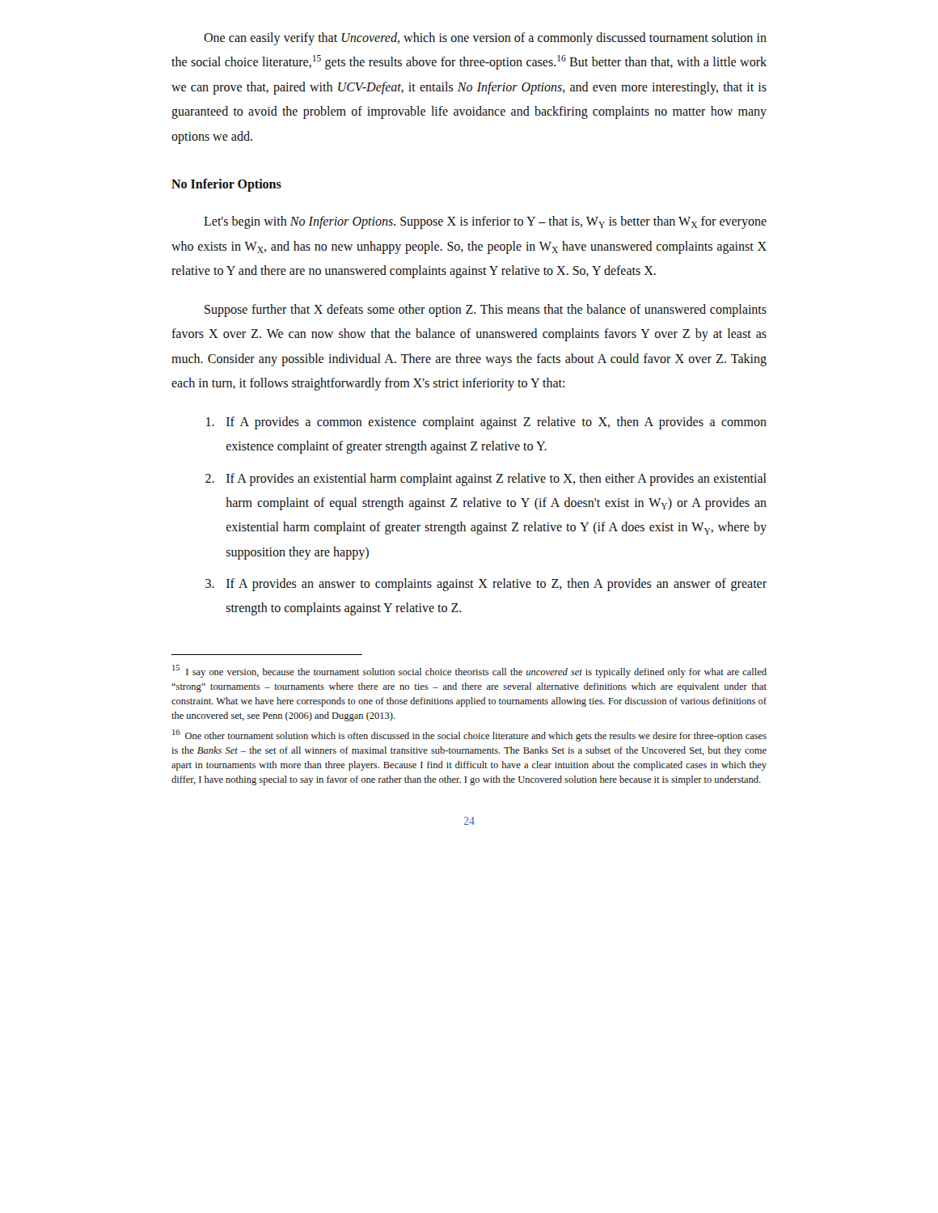One can easily verify that Uncovered, which is one version of a commonly discussed tournament solution in the social choice literature,15 gets the results above for three-option cases.16 But better than that, with a little work we can prove that, paired with UCV-Defeat, it entails No Inferior Options, and even more interestingly, that it is guaranteed to avoid the problem of improvable life avoidance and backfiring complaints no matter how many options we add.
No Inferior Options
Let's begin with No Inferior Options. Suppose X is inferior to Y – that is, WY is better than WX for everyone who exists in WX, and has no new unhappy people. So, the people in WX have unanswered complaints against X relative to Y and there are no unanswered complaints against Y relative to X. So, Y defeats X.
Suppose further that X defeats some other option Z. This means that the balance of unanswered complaints favors X over Z. We can now show that the balance of unanswered complaints favors Y over Z by at least as much. Consider any possible individual A. There are three ways the facts about A could favor X over Z. Taking each in turn, it follows straightforwardly from X's strict inferiority to Y that:
If A provides a common existence complaint against Z relative to X, then A provides a common existence complaint of greater strength against Z relative to Y.
If A provides an existential harm complaint against Z relative to X, then either A provides an existential harm complaint of equal strength against Z relative to Y (if A doesn't exist in WY) or A provides an existential harm complaint of greater strength against Z relative to Y (if A does exist in WY, where by supposition they are happy)
If A provides an answer to complaints against X relative to Z, then A provides an answer of greater strength to complaints against Y relative to Z.
15 I say one version, because the tournament solution social choice theorists call the uncovered set is typically defined only for what are called “strong” tournaments – tournaments where there are no ties – and there are several alternative definitions which are equivalent under that constraint. What we have here corresponds to one of those definitions applied to tournaments allowing ties. For discussion of various definitions of the uncovered set, see Penn (2006) and Duggan (2013).
16 One other tournament solution which is often discussed in the social choice literature and which gets the results we desire for three-option cases is the Banks Set – the set of all winners of maximal transitive sub-tournaments. The Banks Set is a subset of the Uncovered Set, but they come apart in tournaments with more than three players. Because I find it difficult to have a clear intuition about the complicated cases in which they differ, I have nothing special to say in favor of one rather than the other. I go with the Uncovered solution here because it is simpler to understand.
24